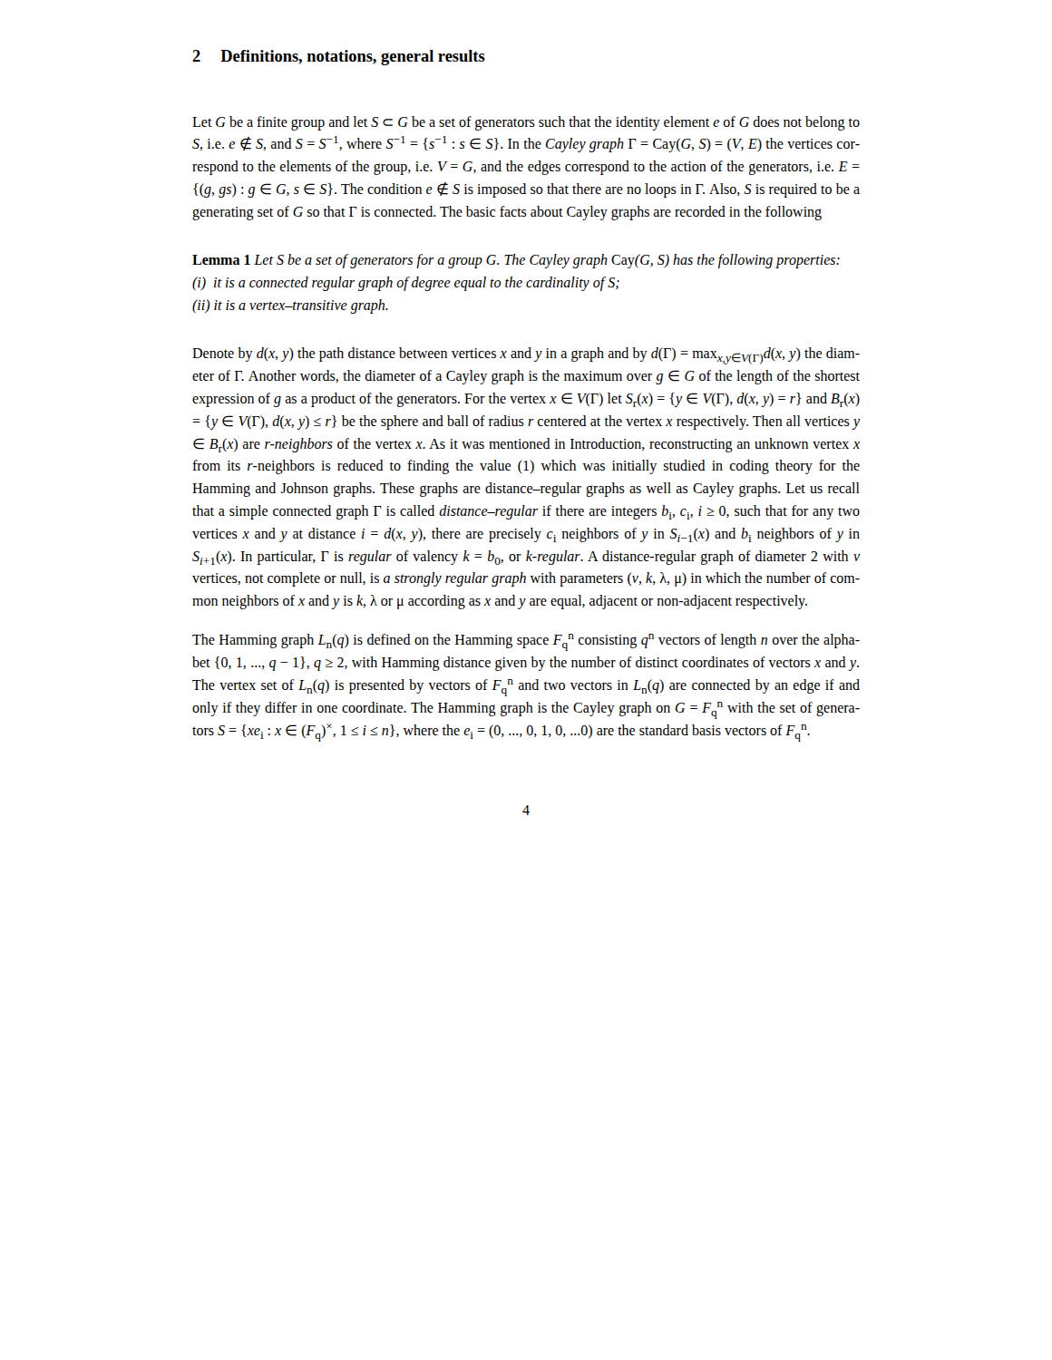2 Definitions, notations, general results
Let G be a finite group and let S ⊂ G be a set of generators such that the identity element e of G does not belong to S, i.e. e ∉ S, and S = S−1, where S−1 = {s−1 : s ∈ S}. In the Cayley graph Γ = Cay(G, S) = (V, E) the vertices correspond to the elements of the group, i.e. V = G, and the edges correspond to the action of the generators, i.e. E = {(g, gs) : g ∈ G, s ∈ S}. The condition e ∉ S is imposed so that there are no loops in Γ. Also, S is required to be a generating set of G so that Γ is connected. The basic facts about Cayley graphs are recorded in the following
Lemma 1 Let S be a set of generators for a group G. The Cayley graph Cay(G, S) has the following properties: (i) it is a connected regular graph of degree equal to the cardinality of S; (ii) it is a vertex–transitive graph.
Denote by d(x, y) the path distance between vertices x and y in a graph and by d(Γ) = maxx,y∈V(Γ)d(x, y) the diameter of Γ. Another words, the diameter of a Cayley graph is the maximum over g ∈ G of the length of the shortest expression of g as a product of the generators. For the vertex x ∈ V(Γ) let Sr(x) = {y ∈ V(Γ), d(x, y) = r} and Br(x) = {y ∈ V(Γ), d(x, y) ≤ r} be the sphere and ball of radius r centered at the vertex x respectively. Then all vertices y ∈ Br(x) are r-neighbors of the vertex x. As it was mentioned in Introduction, reconstructing an unknown vertex x from its r-neighbors is reduced to finding the value (1) which was initially studied in coding theory for the Hamming and Johnson graphs. These graphs are distance–regular graphs as well as Cayley graphs. Let us recall that a simple connected graph Γ is called distance–regular if there are integers bi, ci, i ≥ 0, such that for any two vertices x and y at distance i = d(x, y), there are precisely ci neighbors of y in Si−1(x) and bi neighbors of y in Si+1(x). In particular, Γ is regular of valency k = b0, or k-regular. A distance-regular graph of diameter 2 with v vertices, not complete or null, is a strongly regular graph with parameters (v, k, λ, μ) in which the number of common neighbors of x and y is k, λ or μ according as x and y are equal, adjacent or non-adjacent respectively.
The Hamming graph Ln(q) is defined on the Hamming space Fqn consisting qn vectors of length n over the alphabet {0, 1, ..., q − 1}, q ≥ 2, with Hamming distance given by the number of distinct coordinates of vectors x and y. The vertex set of Ln(q) is presented by vectors of Fqn and two vectors in Ln(q) are connected by an edge if and only if they differ in one coordinate. The Hamming graph is the Cayley graph on G = Fqn with the set of generators S = {xei : x ∈ (Fq)×, 1 ≤ i ≤ n}, where the ei = (0, ..., 0, 1, 0, ...0) are the standard basis vectors of Fqn.
4